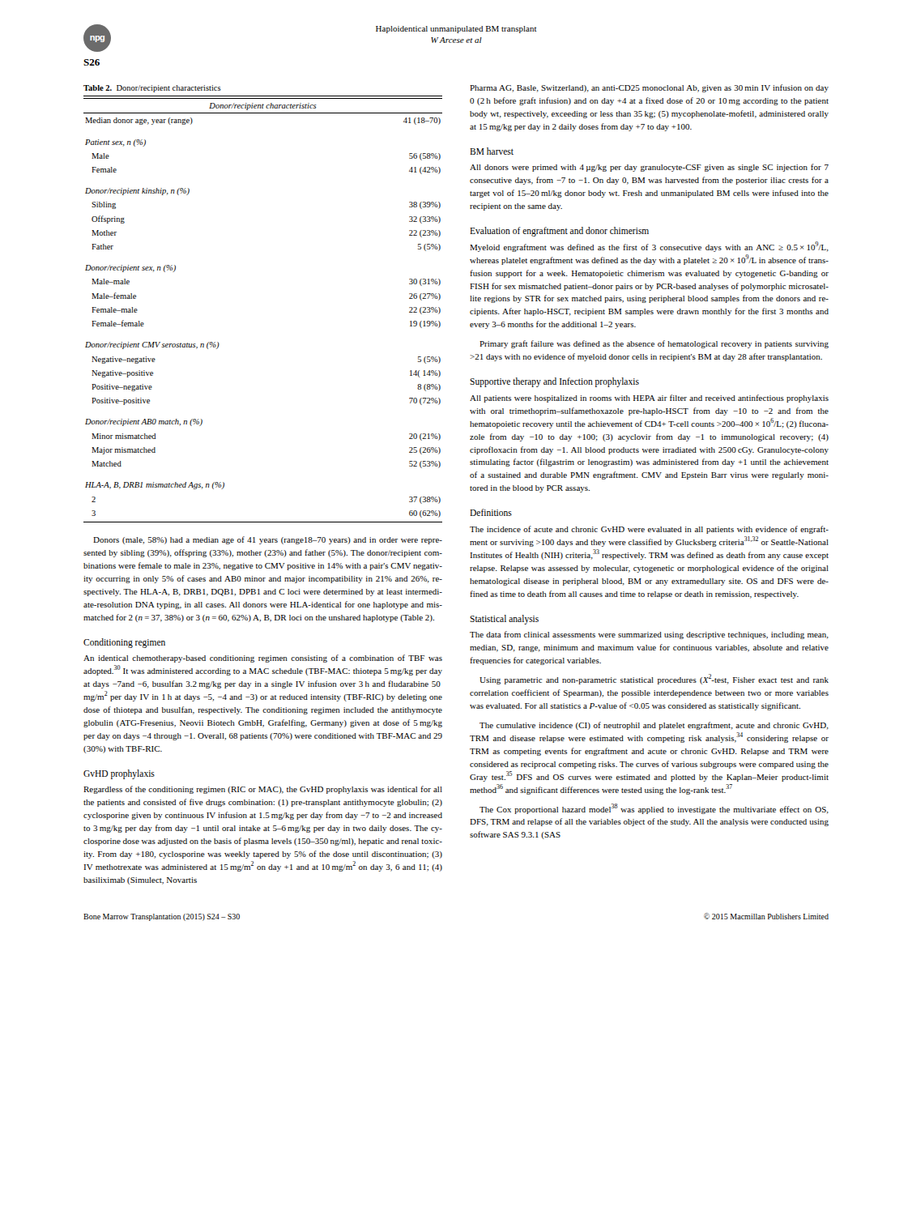npg
Haploidentical unmanipulated BM transplant
W Arcese et al
S26
Table 2. Donor/recipient characteristics
| Donor/recipient characteristics |
| Median donor age, year (range) | 41 (18–70) |
| Patient sex, n (%) | |
| Male | 56 (58%) |
| Female | 41 (42%) |
| Donor/recipient kinship, n (%) | |
| Sibling | 38 (39%) |
| Offspring | 32 (33%) |
| Mother | 22 (23%) |
| Father | 5 (5%) |
| Donor/recipient sex, n (%) | |
| Male–male | 30 (31%) |
| Male–female | 26 (27%) |
| Female–male | 22 (23%) |
| Female–female | 19 (19%) |
| Donor/recipient CMV serostatus, n (%) | |
| Negative–negative | 5 (5%) |
| Negative–positive | 14( 14%) |
| Positive–negative | 8 (8%) |
| Positive–positive | 70 (72%) |
| Donor/recipient AB0 match, n (%) | |
| Minor mismatched | 20 (21%) |
| Major mismatched | 25 (26%) |
| Matched | 52 (53%) |
| HLA-A, B, DRB1 mismatched Ags, n (%) | |
| 2 | 37 (38%) |
| 3 | 60 (62%) |
Donors (male, 58%) had a median age of 41 years (range18–70 years) and in order were represented by sibling (39%), offspring (33%), mother (23%) and father (5%). The donor/recipient combinations were female to male in 23%, negative to CMV positive in 14% with a pair's CMV negativity occurring in only 5% of cases and AB0 minor and major incompatibility in 21% and 26%, respectively. The HLA-A, B, DRB1, DQB1, DPB1 and C loci were determined by at least intermediate-resolution DNA typing, in all cases. All donors were HLA-identical for one haplotype and mismatched for 2 (n = 37, 38%) or 3 (n = 60, 62%) A, B, DR loci on the unshared haplotype (Table 2).
Conditioning regimen
An identical chemotherapy-based conditioning regimen consisting of a combination of TBF was adopted.30 It was administered according to a MAC schedule (TBF-MAC: thiotepa 5 mg/kg per day at days −7and −6, busulfan 3.2 mg/kg per day in a single IV infusion over 3 h and fludarabine 50 mg/m2 per day IV in 1 h at days −5, −4 and −3) or at reduced intensity (TBF-RIC) by deleting one dose of thiotepa and busulfan, respectively. The conditioning regimen included the antithymocyte globulin (ATG-Fresenius, Neovii Biotech GmbH, Grafelfing, Germany) given at dose of 5 mg/kg per day on days −4 through −1. Overall, 68 patients (70%) were conditioned with TBF-MAC and 29 (30%) with TBF-RIC.
GvHD prophylaxis
Regardless of the conditioning regimen (RIC or MAC), the GvHD prophylaxis was identical for all the patients and consisted of five drugs combination: (1) pre-transplant antithymocyte globulin; (2) cyclosporine given by continuous IV infusion at 1.5 mg/kg per day from day −7 to −2 and increased to 3 mg/kg per day from day −1 until oral intake at 5–6 mg/kg per day in two daily doses. The cyclosporine dose was adjusted on the basis of plasma levels (150–350 ng/ml), hepatic and renal toxicity. From day +180, cyclosporine was weekly tapered by 5% of the dose until discontinuation; (3) IV methotrexate was administered at 15 mg/m2 on day +1 and at 10 mg/m2 on day 3, 6 and 11; (4) basiliximab (Simulect, Novartis
Pharma AG, Basle, Switzerland), an anti-CD25 monoclonal Ab, given as 30 min IV infusion on day 0 (2 h before graft infusion) and on day +4 at a fixed dose of 20 or 10 mg according to the patient body wt, respectively, exceeding or less than 35 kg; (5) mycophenolate-mofetil, administered orally at 15 mg/kg per day in 2 daily doses from day +7 to day +100.
BM harvest
All donors were primed with 4 µg/kg per day granulocyte-CSF given as single SC injection for 7 consecutive days, from −7 to −1. On day 0, BM was harvested from the posterior iliac crests for a target vol of 15–20 ml/kg donor body wt. Fresh and unmanipulated BM cells were infused into the recipient on the same day.
Evaluation of engraftment and donor chimerism
Myeloid engraftment was defined as the first of 3 consecutive days with an ANC ≥ 0.5 × 109/L, whereas platelet engraftment was defined as the day with a platelet ≥ 20 × 109/L in absence of transfusion support for a week. Hematopoietic chimerism was evaluated by cytogenetic G-banding or FISH for sex mismatched patient–donor pairs or by PCR-based analyses of polymorphic microsatellite regions by STR for sex matched pairs, using peripheral blood samples from the donors and recipients. After haplo-HSCT, recipient BM samples were drawn monthly for the first 3 months and every 3–6 months for the additional 1–2 years.
Primary graft failure was defined as the absence of hematological recovery in patients surviving >21 days with no evidence of myeloid donor cells in recipient's BM at day 28 after transplantation.
Supportive therapy and Infection prophylaxis
All patients were hospitalized in rooms with HEPA air filter and received antinfectious prophylaxis with oral trimethoprim–sulfamethoxazole pre-haplo-HSCT from day −10 to −2 and from the hematopoietic recovery until the achievement of CD4+ T-cell counts >200–400 × 106/L; (2) fluconazole from day −10 to day +100; (3) acyclovir from day −1 to immunological recovery; (4) ciprofloxacin from day −1. All blood products were irradiated with 2500 cGy. Granulocyte-colony stimulating factor (filgastrim or lenograstim) was administered from day +1 until the achievement of a sustained and durable PMN engraftment. CMV and Epstein Barr virus were regularly monitored in the blood by PCR assays.
Definitions
The incidence of acute and chronic GvHD were evaluated in all patients with evidence of engraftment or surviving >100 days and they were classified by Glucksberg criteria31,32 or Seattle-National Institutes of Health (NIH) criteria,33 respectively. TRM was defined as death from any cause except relapse. Relapse was assessed by molecular, cytogenetic or morphological evidence of the original hematological disease in peripheral blood, BM or any extramedullary site. OS and DFS were defined as time to death from all causes and time to relapse or death in remission, respectively.
Statistical analysis
The data from clinical assessments were summarized using descriptive techniques, including mean, median, SD, range, minimum and maximum value for continuous variables, absolute and relative frequencies for categorical variables.
Using parametric and non-parametric statistical procedures (X2-test, Fisher exact test and rank correlation coefficient of Spearman), the possible interdependence between two or more variables was evaluated. For all statistics a P-value of <0.05 was considered as statistically significant.
The cumulative incidence (CI) of neutrophil and platelet engraftment, acute and chronic GvHD, TRM and disease relapse were estimated with competing risk analysis,34 considering relapse or TRM as competing events for engraftment and acute or chronic GvHD. Relapse and TRM were considered as reciprocal competing risks. The curves of various subgroups were compared using the Gray test.35 DFS and OS curves were estimated and plotted by the Kaplan–Meier product-limit method36 and significant differences were tested using the log-rank test.37
The Cox proportional hazard model38 was applied to investigate the multivariate effect on OS, DFS, TRM and relapse of all the variables object of the study. All the analysis were conducted using software SAS 9.3.1 (SAS
Bone Marrow Transplantation (2015) S24 – S30
© 2015 Macmillan Publishers Limited